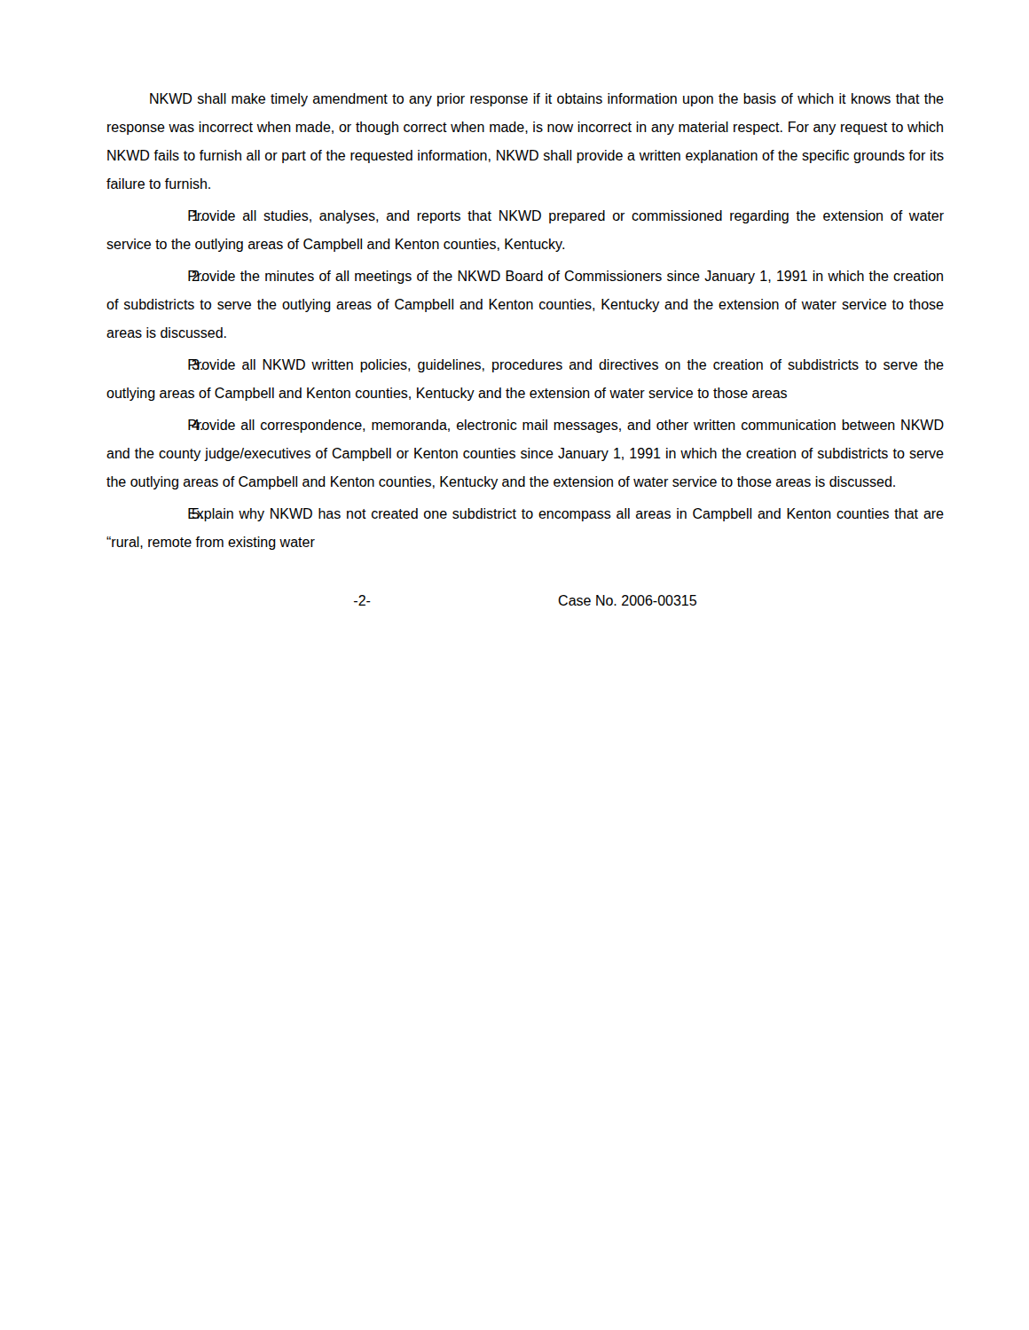NKWD shall make timely amendment to any prior response if it obtains information upon the basis of which it knows that the response was incorrect when made, or though correct when made, is now incorrect in any material respect. For any request to which NKWD fails to furnish all or part of the requested information, NKWD shall provide a written explanation of the specific grounds for its failure to furnish.
1. Provide all studies, analyses, and reports that NKWD prepared or commissioned regarding the extension of water service to the outlying areas of Campbell and Kenton counties, Kentucky.
2. Provide the minutes of all meetings of the NKWD Board of Commissioners since January 1, 1991 in which the creation of subdistricts to serve the outlying areas of Campbell and Kenton counties, Kentucky and the extension of water service to those areas is discussed.
3. Provide all NKWD written policies, guidelines, procedures and directives on the creation of subdistricts to serve the outlying areas of Campbell and Kenton counties, Kentucky and the extension of water service to those areas
4. Provide all correspondence, memoranda, electronic mail messages, and other written communication between NKWD and the county judge/executives of Campbell or Kenton counties since January 1, 1991 in which the creation of subdistricts to serve the outlying areas of Campbell and Kenton counties, Kentucky and the extension of water service to those areas is discussed.
5. Explain why NKWD has not created one subdistrict to encompass all areas in Campbell and Kenton counties that are “rural, remote from existing water
-2- Case No. 2006-00315